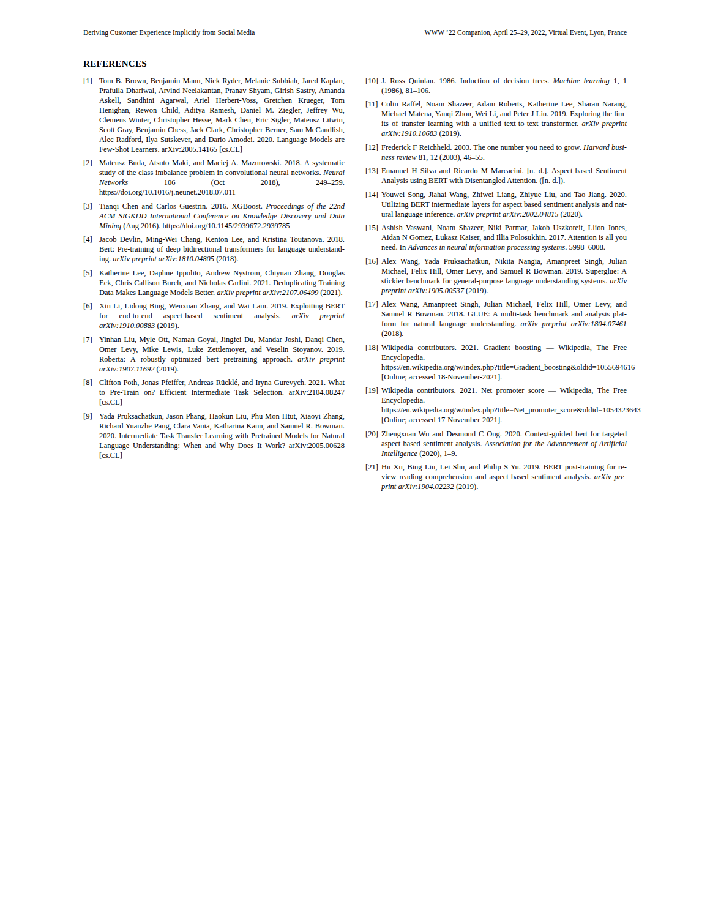Deriving Customer Experience Implicitly from Social Media
WWW ’22 Companion, April 25–29, 2022, Virtual Event, Lyon, France
REFERENCES
[1] Tom B. Brown, Benjamin Mann, Nick Ryder, Melanie Subbiah, Jared Kaplan, Prafulla Dhariwal, Arvind Neelakantan, Pranav Shyam, Girish Sastry, Amanda Askell, Sandhini Agarwal, Ariel Herbert-Voss, Gretchen Krueger, Tom Henighan, Rewon Child, Aditya Ramesh, Daniel M. Ziegler, Jeffrey Wu, Clemens Winter, Christopher Hesse, Mark Chen, Eric Sigler, Mateusz Litwin, Scott Gray, Benjamin Chess, Jack Clark, Christopher Berner, Sam McCandlish, Alec Radford, Ilya Sutskever, and Dario Amodei. 2020. Language Models are Few-Shot Learners. arXiv:2005.14165 [cs.CL]
[2] Mateusz Buda, Atsuto Maki, and Maciej A. Mazurowski. 2018. A systematic study of the class imbalance problem in convolutional neural networks. Neural Networks 106 (Oct 2018), 249–259. https://doi.org/10.1016/j.neunet.2018.07.011
[3] Tianqi Chen and Carlos Guestrin. 2016. XGBoost. Proceedings of the 22nd ACM SIGKDD International Conference on Knowledge Discovery and Data Mining (Aug 2016). https://doi.org/10.1145/2939672.2939785
[4] Jacob Devlin, Ming-Wei Chang, Kenton Lee, and Kristina Toutanova. 2018. Bert: Pre-training of deep bidirectional transformers for language understanding. arXiv preprint arXiv:1810.04805 (2018).
[5] Katherine Lee, Daphne Ippolito, Andrew Nystrom, Chiyuan Zhang, Douglas Eck, Chris Callison-Burch, and Nicholas Carlini. 2021. Deduplicating Training Data Makes Language Models Better. arXiv preprint arXiv:2107.06499 (2021).
[6] Xin Li, Lidong Bing, Wenxuan Zhang, and Wai Lam. 2019. Exploiting BERT for end-to-end aspect-based sentiment analysis. arXiv preprint arXiv:1910.00883 (2019).
[7] Yinhan Liu, Myle Ott, Naman Goyal, Jingfei Du, Mandar Joshi, Danqi Chen, Omer Levy, Mike Lewis, Luke Zettlemoyer, and Veselin Stoyanov. 2019. Roberta: A robustly optimized bert pretraining approach. arXiv preprint arXiv:1907.11692 (2019).
[8] Clifton Poth, Jonas Pfeiffer, Andreas Rücklé, and Iryna Gurevych. 2021. What to Pre-Train on? Efficient Intermediate Task Selection. arXiv:2104.08247 [cs.CL]
[9] Yada Pruksachatkun, Jason Phang, Haokun Liu, Phu Mon Htut, Xiaoyi Zhang, Richard Yuanzhe Pang, Clara Vania, Katharina Kann, and Samuel R. Bowman. 2020. Intermediate-Task Transfer Learning with Pretrained Models for Natural Language Understanding: When and Why Does It Work? arXiv:2005.00628 [cs.CL]
[10] J. Ross Quinlan. 1986. Induction of decision trees. Machine learning 1, 1 (1986), 81–106.
[11] Colin Raffel, Noam Shazeer, Adam Roberts, Katherine Lee, Sharan Narang, Michael Matena, Yanqi Zhou, Wei Li, and Peter J Liu. 2019. Exploring the limits of transfer learning with a unified text-to-text transformer. arXiv preprint arXiv:1910.10683 (2019).
[12] Frederick F Reichheld. 2003. The one number you need to grow. Harvard business review 81, 12 (2003), 46–55.
[13] Emanuel H Silva and Ricardo M Marcacini. [n. d.]. Aspect-based Sentiment Analysis using BERT with Disentangled Attention. ([n. d.]).
[14] Youwei Song, Jiahai Wang, Zhiwei Liang, Zhiyue Liu, and Tao Jiang. 2020. Utilizing BERT intermediate layers for aspect based sentiment analysis and natural language inference. arXiv preprint arXiv:2002.04815 (2020).
[15] Ashish Vaswani, Noam Shazeer, Niki Parmar, Jakob Uszkoreit, Llion Jones, Aidan N Gomez, Łukasz Kaiser, and Illia Polosukhin. 2017. Attention is all you need. In Advances in neural information processing systems. 5998–6008.
[16] Alex Wang, Yada Pruksachatkun, Nikita Nangia, Amanpreet Singh, Julian Michael, Felix Hill, Omer Levy, and Samuel R Bowman. 2019. Superglue: A stickier benchmark for general-purpose language understanding systems. arXiv preprint arXiv:1905.00537 (2019).
[17] Alex Wang, Amanpreet Singh, Julian Michael, Felix Hill, Omer Levy, and Samuel R Bowman. 2018. GLUE: A multi-task benchmark and analysis platform for natural language understanding. arXiv preprint arXiv:1804.07461 (2018).
[18] Wikipedia contributors. 2021. Gradient boosting — Wikipedia, The Free Encyclopedia. https://en.wikipedia.org/w/index.php?title=Gradient_boosting&oldid=1055694616 [Online; accessed 18-November-2021].
[19] Wikipedia contributors. 2021. Net promoter score — Wikipedia, The Free Encyclopedia. https://en.wikipedia.org/w/index.php?title=Net_promoter_score&oldid=1054323643 [Online; accessed 17-November-2021].
[20] Zhengxuan Wu and Desmond C Ong. 2020. Context-guided bert for targeted aspect-based sentiment analysis. Association for the Advancement of Artificial Intelligence (2020), 1–9.
[21] Hu Xu, Bing Liu, Lei Shu, and Philip S Yu. 2019. BERT post-training for review reading comprehension and aspect-based sentiment analysis. arXiv preprint arXiv:1904.02232 (2019).